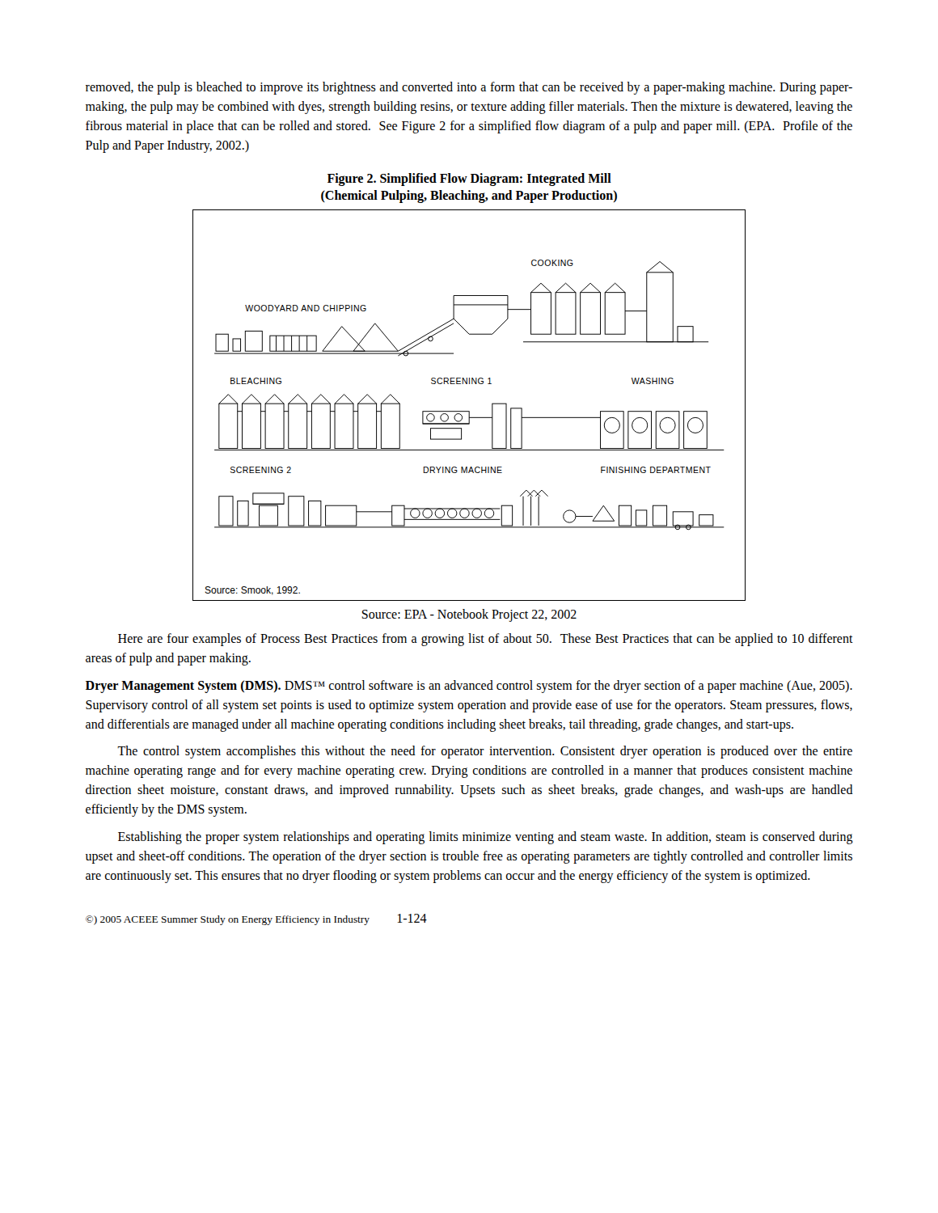removed, the pulp is bleached to improve its brightness and converted into a form that can be received by a paper-making machine. During paper-making, the pulp may be combined with dyes, strength building resins, or texture adding filler materials. Then the mixture is dewatered, leaving the fibrous material in place that can be rolled and stored. See Figure 2 for a simplified flow diagram of a pulp and paper mill. (EPA. Profile of the Pulp and Paper Industry, 2002.)
Figure 2. Simplified Flow Diagram: Integrated Mill
(Chemical Pulping, Bleaching, and Paper Production)
WOODYARD AND CHIPPING COOKING BLEACHING SCREENING 1 WASHING SCREENING 2 DRYING MACHINE FINISHING DEPARTMENT
Source: Smook, 1992.
Source: EPA - Notebook Project 22, 2002
Here are four examples of Process Best Practices from a growing list of about 50. These Best Practices that can be applied to 10 different areas of pulp and paper making.
Dryer Management System (DMS). DMS™ control software is an advanced control system for the dryer section of a paper machine (Aue, 2005). Supervisory control of all system set points is used to optimize system operation and provide ease of use for the operators. Steam pressures, flows, and differentials are managed under all machine operating conditions including sheet breaks, tail threading, grade changes, and start-ups.
The control system accomplishes this without the need for operator intervention. Consistent dryer operation is produced over the entire machine operating range and for every machine operating crew. Drying conditions are controlled in a manner that produces consistent machine direction sheet moisture, constant draws, and improved runnability. Upsets such as sheet breaks, grade changes, and wash-ups are handled efficiently by the DMS system.
Establishing the proper system relationships and operating limits minimize venting and steam waste. In addition, steam is conserved during upset and sheet-off conditions. The operation of the dryer section is trouble free as operating parameters are tightly controlled and controller limits are continuously set. This ensures that no dryer flooding or system problems can occur and the energy efficiency of the system is optimized.
©) 2005 ACEEE Summer Study on Energy Efficiency in Industry 1-124